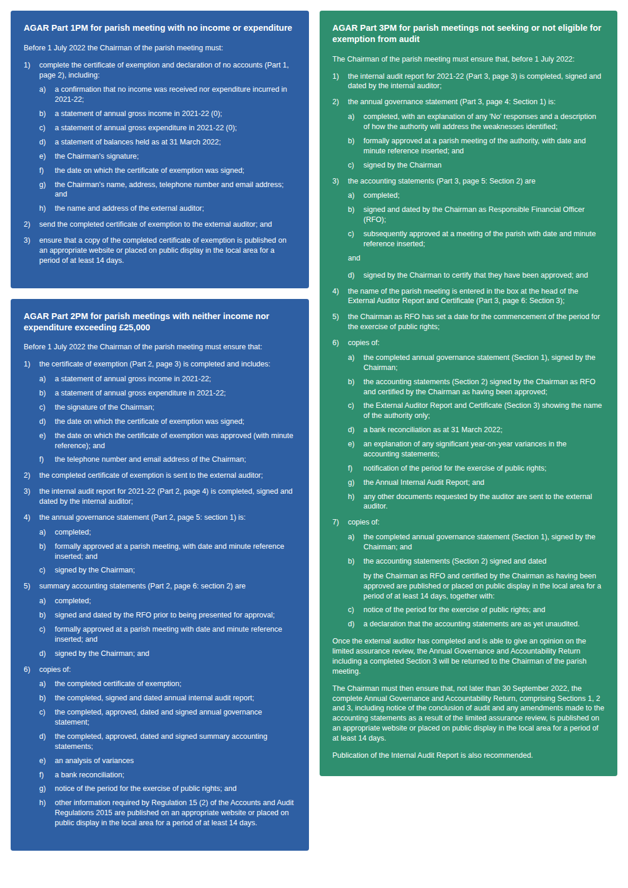AGAR Part 1PM for parish meeting with no income or expenditure
Before 1 July 2022 the Chairman of the parish meeting must:
complete the certificate of exemption and declaration of no accounts (Part 1, page 2), including:
a confirmation that no income was received nor expenditure incurred in 2021-22;
a statement of annual gross income in 2021-22 (0);
a statement of annual gross expenditure in 2021-22 (0);
a statement of balances held as at 31 March 2022;
the Chairman's signature;
the date on which the certificate of exemption was signed;
the Chairman's name, address, telephone number and email address; and
the name and address of the external auditor;
send the completed certificate of exemption to the external auditor; and
ensure that a copy of the completed certificate of exemption is published on an appropriate website or placed on public display in the local area for a period of at least 14 days.
AGAR Part 2PM for parish meetings with neither income nor expenditure exceeding £25,000
Before 1 July 2022 the Chairman of the parish meeting must ensure that:
the certificate of exemption (Part 2, page 3) is completed and includes:
a statement of annual gross income in 2021-22;
a statement of annual gross expenditure in 2021-22;
the signature of the Chairman;
the date on which the certificate of exemption was signed;
the date on which the certificate of exemption was approved (with minute reference); and
the telephone number and email address of the Chairman;
the completed certificate of exemption is sent to the external auditor;
the internal audit report for 2021-22 (Part 2, page 4) is completed, signed and dated by the internal auditor;
the annual governance statement (Part 2, page 5: section 1) is:
completed;
formally approved at a parish meeting, with date and minute reference inserted; and
signed by the Chairman;
summary accounting statements (Part 2, page 6: section 2) are
completed;
signed and dated by the RFO prior to being presented for approval;
formally approved at a parish meeting with date and minute reference inserted; and
signed by the Chairman; and
copies of:
the completed certificate of exemption;
the completed, signed and dated annual internal audit report;
the completed, approved, dated and signed annual governance statement;
the completed, approved, dated and signed summary accounting statements;
an analysis of variances
a bank reconciliation;
notice of the period for the exercise of public rights; and
other information required by Regulation 15 (2) of the Accounts and Audit Regulations 2015 are published on an appropriate website or placed on public display in the local area for a period of at least 14 days.
AGAR Part 3PM for parish meetings not seeking or not eligible for exemption from audit
The Chairman of the parish meeting must ensure that, before 1 July 2022:
the internal audit report for 2021-22 (Part 3, page 3) is completed, signed and dated by the internal auditor;
the annual governance statement (Part 3, page 4: Section 1) is:
completed, with an explanation of any 'No' responses and a description of how the authority will address the weaknesses identified;
formally approved at a parish meeting of the authority, with date and minute reference inserted; and
signed by the Chairman
the accounting statements (Part 3, page 5: Section 2) are
completed;
signed and dated by the Chairman as Responsible Financial Officer (RFO);
subsequently approved at a meeting of the parish with date and minute reference inserted;
and
signed by the Chairman to certify that they have been approved; and
the name of the parish meeting is entered in the box at the head of the External Auditor Report and Certificate (Part 3, page 6: Section 3);
the Chairman as RFO has set a date for the commencement of the period for the exercise of public rights;
copies of:
the completed annual governance statement (Section 1), signed by the Chairman;
the accounting statements (Section 2) signed by the Chairman as RFO and certified by the Chairman as having been approved;
the External Auditor Report and Certificate (Section 3) showing the name of the authority only;
a bank reconciliation as at 31 March 2022;
an explanation of any significant year-on-year variances in the accounting statements;
notification of the period for the exercise of public rights;
the Annual Internal Audit Report; and
any other documents requested by the auditor are sent to the external auditor.
copies of:
the completed annual governance statement (Section 1), signed by the Chairman; and
the accounting statements (Section 2) signed and dated
by the Chairman as RFO and certified by the Chairman as having been approved are published or placed on public display in the local area for a period of at least 14 days, together with:
notice of the period for the exercise of public rights; and
a declaration that the accounting statements are as yet unaudited.
Once the external auditor has completed and is able to give an opinion on the limited assurance review, the Annual Governance and Accountability Return including a completed Section 3 will be returned to the Chairman of the parish meeting.
The Chairman must then ensure that, not later than 30 September 2022, the complete Annual Governance and Accountability Return, comprising Sections 1, 2 and 3, including notice of the conclusion of audit and any amendments made to the accounting statements as a result of the limited assurance review, is published on an appropriate website or placed on public display in the local area for a period of at least 14 days.
Publication of the Internal Audit Report is also recommended.